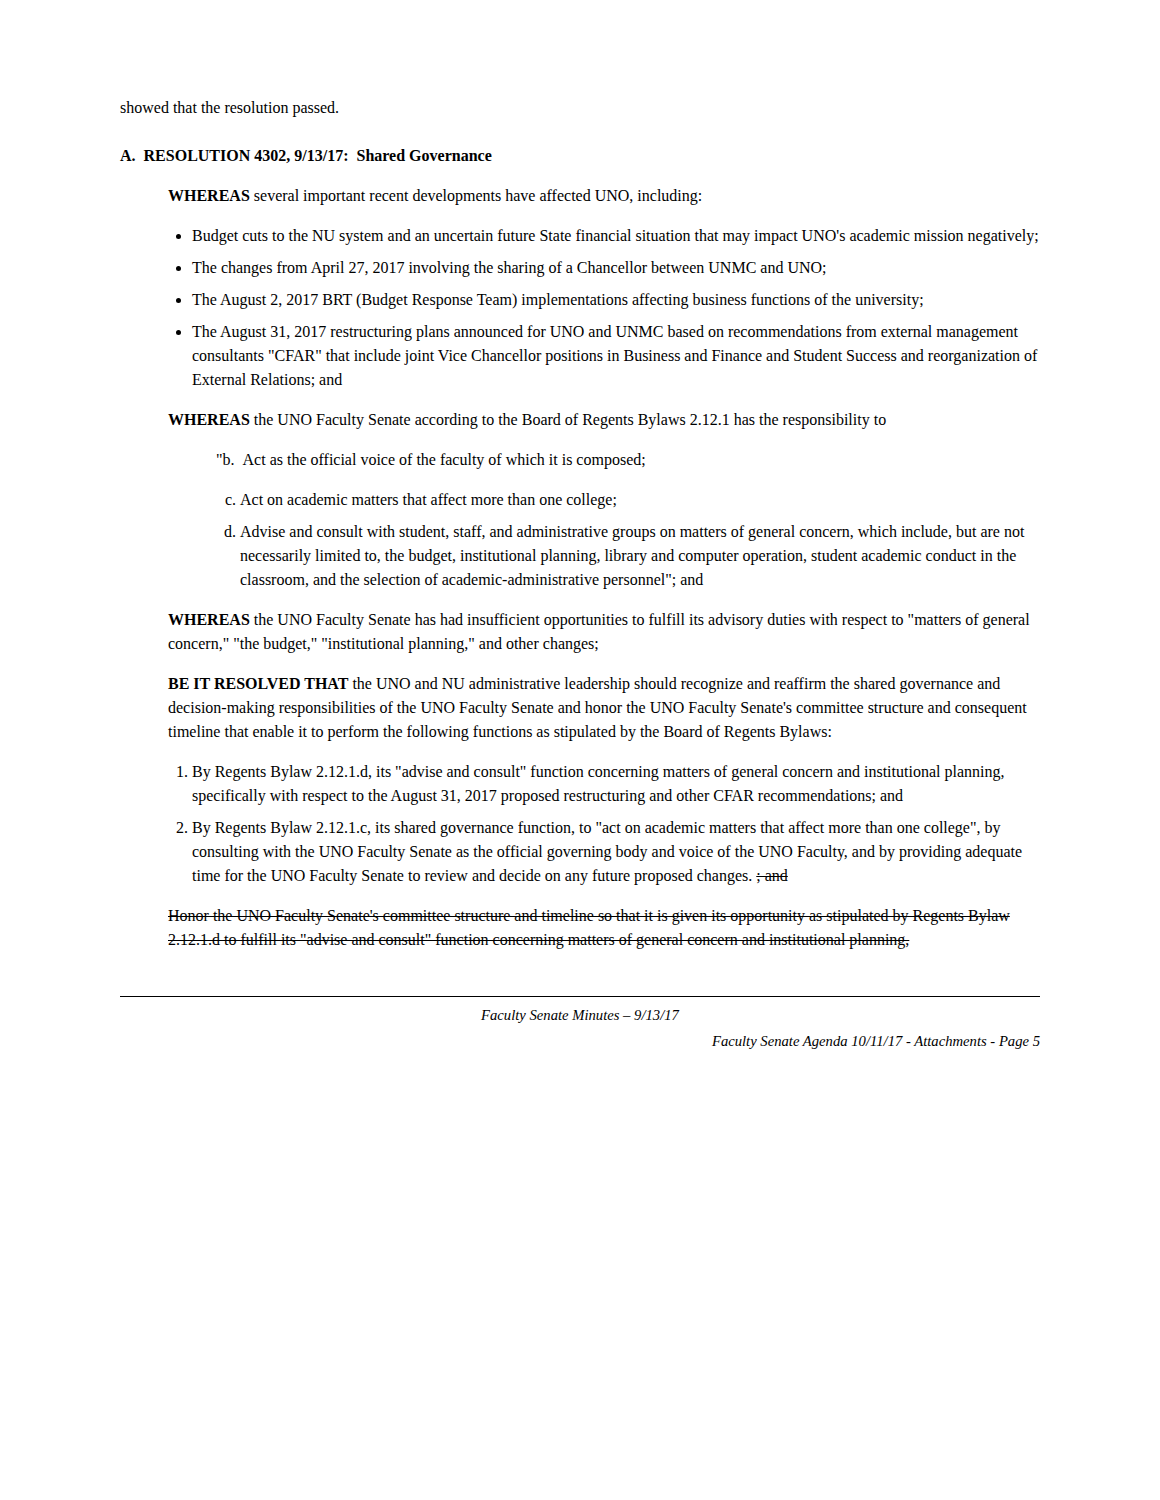showed that the resolution passed.
A. RESOLUTION 4302, 9/13/17: Shared Governance
WHEREAS several important recent developments have affected UNO, including:
Budget cuts to the NU system and an uncertain future State financial situation that may impact UNO's academic mission negatively;
The changes from April 27, 2017 involving the sharing of a Chancellor between UNMC and UNO;
The August 2, 2017 BRT (Budget Response Team) implementations affecting business functions of the university;
The August 31, 2017 restructuring plans announced for UNO and UNMC based on recommendations from external management consultants "CFAR" that include joint Vice Chancellor positions in Business and Finance and Student Success and reorganization of External Relations; and
WHEREAS the UNO Faculty Senate according to the Board of Regents Bylaws 2.12.1 has the responsibility to
"b. Act as the official voice of the faculty of which it is composed;
Act on academic matters that affect more than one college;
Advise and consult with student, staff, and administrative groups on matters of general concern, which include, but are not necessarily limited to, the budget, institutional planning, library and computer operation, student academic conduct in the classroom, and the selection of academic-administrative personnel"; and
WHEREAS the UNO Faculty Senate has had insufficient opportunities to fulfill its advisory duties with respect to "matters of general concern," "the budget," "institutional planning," and other changes;
BE IT RESOLVED THAT the UNO and NU administrative leadership should recognize and reaffirm the shared governance and decision-making responsibilities of the UNO Faculty Senate and honor the UNO Faculty Senate's committee structure and consequent timeline that enable it to perform the following functions as stipulated by the Board of Regents Bylaws:
By Regents Bylaw 2.12.1.d, its "advise and consult" function concerning matters of general concern and institutional planning, specifically with respect to the August 31, 2017 proposed restructuring and other CFAR recommendations; and
By Regents Bylaw 2.12.1.c, its shared governance function, to "act on academic matters that affect more than one college", by consulting with the UNO Faculty Senate as the official governing body and voice of the UNO Faculty, and by providing adequate time for the UNO Faculty Senate to review and decide on any future proposed changes. ; and
Honor the UNO Faculty Senate's committee structure and timeline so that it is given its opportunity as stipulated by Regents Bylaw 2.12.1.d to fulfill its "advise and consult" function concerning matters of general concern and institutional planning,
Faculty Senate Minutes – 9/13/17 Faculty Senate Agenda 10/11/17 - Attachments - Page 5